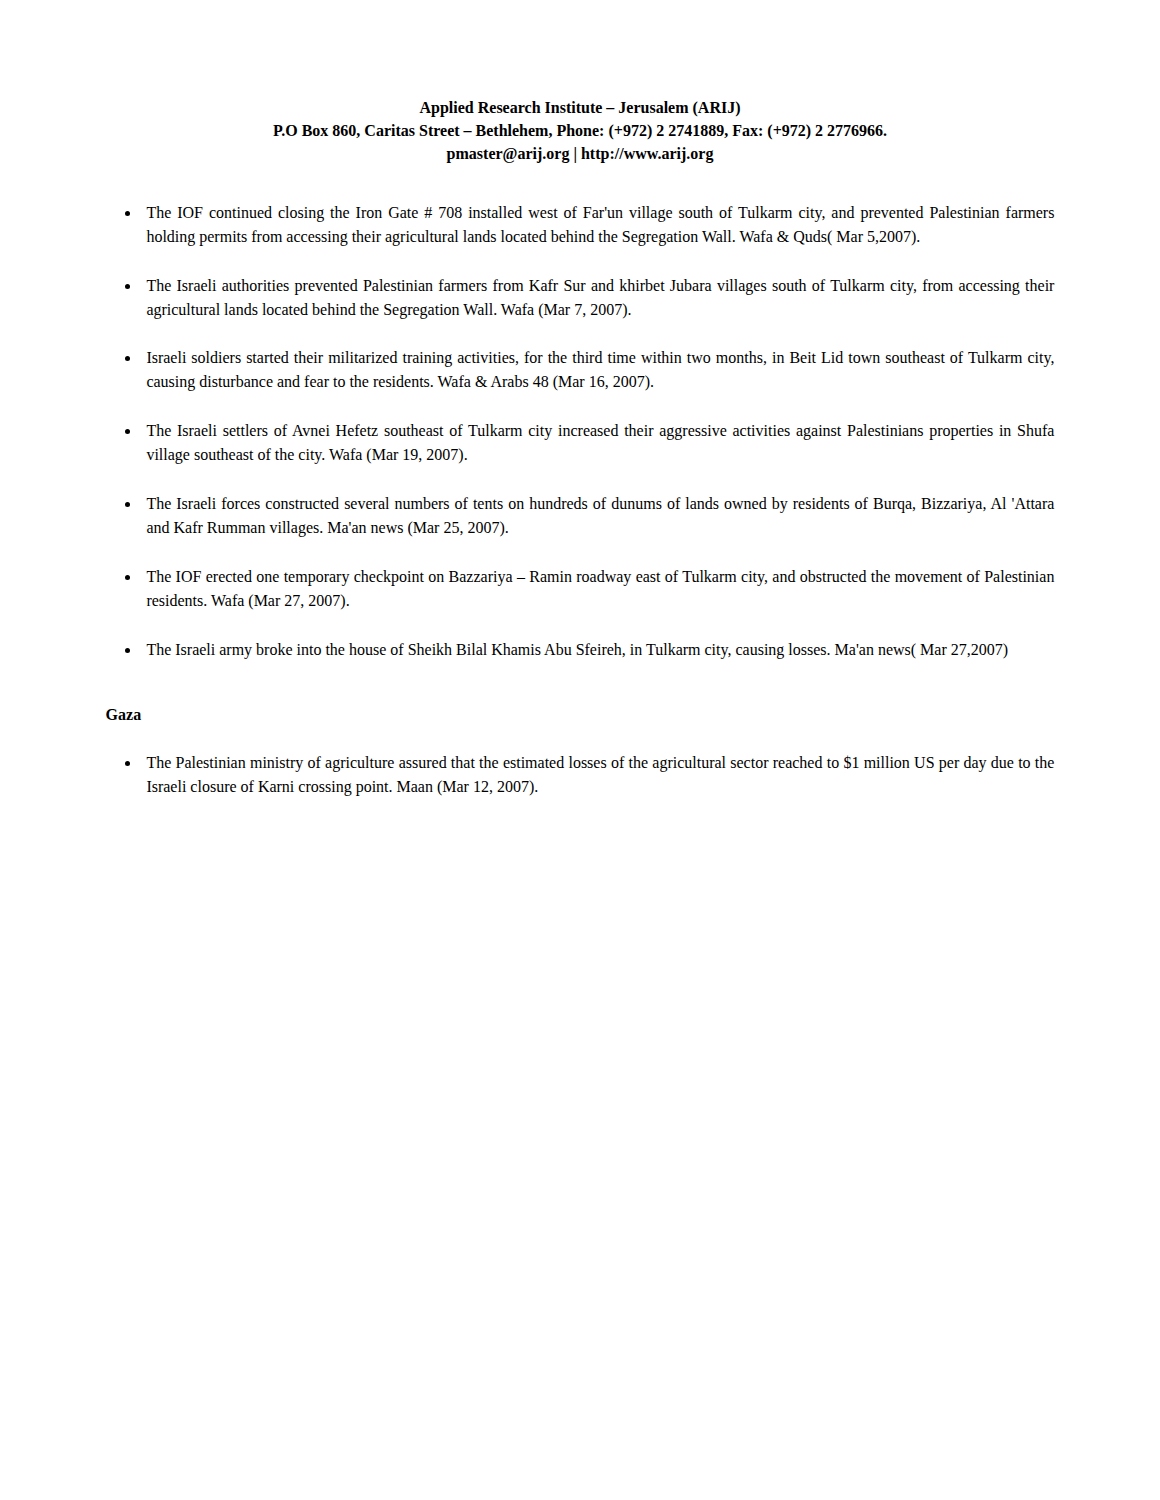Applied Research Institute – Jerusalem (ARIJ)
P.O Box 860, Caritas Street – Bethlehem, Phone: (+972) 2 2741889, Fax: (+972) 2 2776966.
pmaster@arij.org | http://www.arij.org
The IOF continued closing the Iron Gate # 708 installed west of Far'un village south of Tulkarm city, and prevented Palestinian farmers holding permits from accessing their agricultural lands located behind the Segregation Wall. Wafa & Quds( Mar 5,2007).
The Israeli authorities prevented Palestinian farmers from Kafr Sur and khirbet Jubara villages south of Tulkarm city, from accessing their agricultural lands located behind the Segregation Wall. Wafa (Mar 7, 2007).
Israeli soldiers started their militarized training activities, for the third time within two months, in Beit Lid town southeast of Tulkarm city, causing disturbance and fear to the residents. Wafa & Arabs 48 (Mar 16, 2007).
The Israeli settlers of Avnei Hefetz southeast of Tulkarm city increased their aggressive activities against Palestinians properties in Shufa village southeast of the city. Wafa (Mar 19, 2007).
The Israeli forces constructed several numbers of tents on hundreds of dunums of lands owned by residents of Burqa, Bizzariya, Al 'Attara and Kafr Rumman villages. Ma'an news (Mar 25, 2007).
The IOF erected one temporary checkpoint on Bazzariya – Ramin roadway east of Tulkarm city, and obstructed the movement of Palestinian residents. Wafa (Mar 27, 2007).
The Israeli army broke into the house of Sheikh Bilal Khamis Abu Sfeireh, in Tulkarm city, causing losses. Ma'an news( Mar 27,2007)
Gaza
The Palestinian ministry of agriculture assured that the estimated losses of the agricultural sector reached to $1 million US per day due to the Israeli closure of Karni crossing point. Maan (Mar 12, 2007).